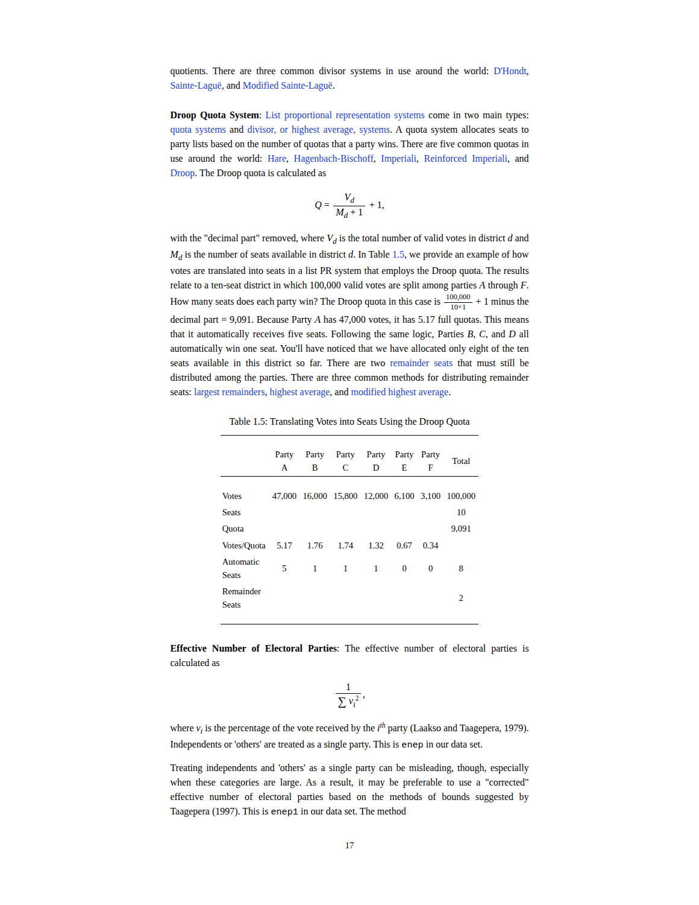quotients. There are three common divisor systems in use around the world: D'Hondt, Sainte-Laguë, and Modified Sainte-Laguë.
Droop Quota System: List proportional representation systems come in two main types: quota systems and divisor, or highest average, systems. A quota system allocates seats to party lists based on the number of quotas that a party wins. There are five common quotas in use around the world: Hare, Hagenbach-Bischoff, Imperiali, Reinforced Imperiali, and Droop. The Droop quota is calculated as
Q = Vd Md + 1 + 1,
with the "decimal part" removed, where Vd is the total number of valid votes in district d and Md is the number of seats available in district d. In Table 1.5, we provide an example of how votes are translated into seats in a list PR system that employs the Droop quota. The results relate to a ten-seat district in which 100,000 valid votes are split among parties A through F. How many seats does each party win? The Droop quota in this case is 100,00010+1 + 1 minus the decimal part = 9,091. Because Party A has 47,000 votes, it has 5.17 full quotas. This means that it automatically receives five seats. Following the same logic, Parties B, C, and D all automatically win one seat. You'll have noticed that we have allocated only eight of the ten seats available in this district so far. There are two remainder seats that must still be distributed among the parties. There are three common methods for distributing remainder seats: largest remainders, highest average, and modified highest average.
Table 1.5: Translating Votes into Seats Using the Droop Quota
| | Party A | Party B | Party C | Party D | Party E | Party F | Total |
| --- | --- | --- | --- | --- | --- | --- | --- |
| Votes | 47,000 | 16,000 | 15,800 | 12,000 | 6,100 | 3,100 | 100,000 |
| Seats | | | | | | | 10 |
| Quota | | | | | | | 9,091 |
| Votes/Quota | 5.17 | 1.76 | 1.74 | 1.32 | 0.67 | 0.34 | |
| Automatic Seats | 5 | 1 | 1 | 1 | 0 | 0 | 8 |
| Remainder Seats | | | | | | | 2 |
Effective Number of Electoral Parties: The effective number of electoral parties is calculated as
1 ∑ vi2 ,
where vi is the percentage of the vote received by the ith party (Laakso and Taagepera, 1979). Independents or 'others' are treated as a single party. This is enep in our data set.
Treating independents and 'others' as a single party can be misleading, though, especially when these categories are large. As a result, it may be preferable to use a "corrected" effective number of electoral parties based on the methods of bounds suggested by Taagepera (1997). This is enep1 in our data set. The method
17